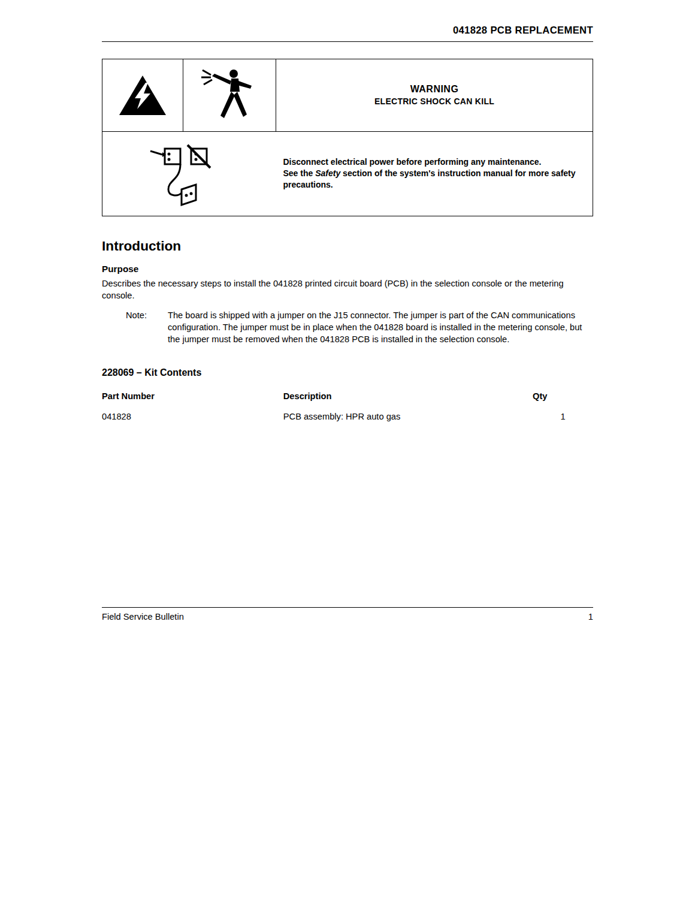041828 PCB REPLACEMENT
| | | WARNING ELECTRIC SHOCK CAN KILL |
| | Disconnect electrical power before performing any maintenance. See the Safety section of the system's instruction manual for more safety precautions. |
Introduction
Purpose
Describes the necessary steps to install the 041828 printed circuit board (PCB) in the selection console or the metering console.
Note:
The board is shipped with a jumper on the J15 connector. The jumper is part of the CAN communications configuration. The jumper must be in place when the 041828 board is installed in the metering console, but the jumper must be removed when the 041828 PCB is installed in the selection console.
228069 – Kit Contents
| Part Number | Description | Qty |
| --- | --- | --- |
| 041828 | PCB assembly: HPR auto gas | 1 |
Field Service Bulletin 1